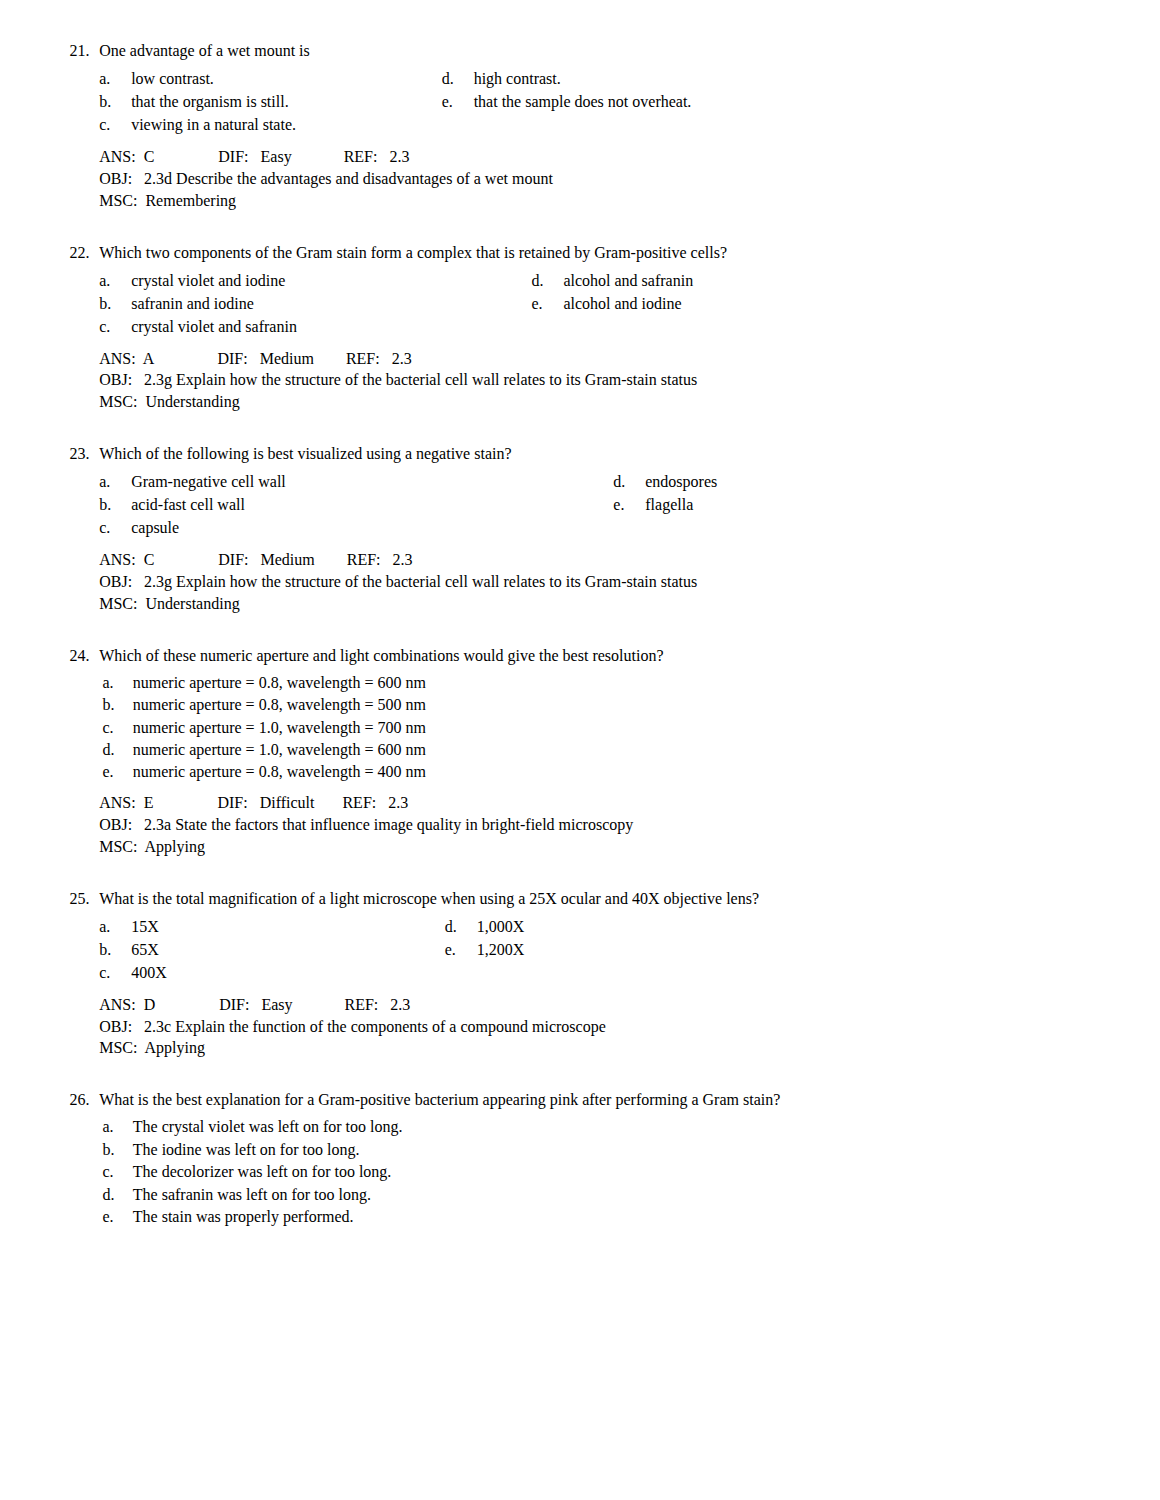One advantage of a wet mount is
| a. | low contrast. | d. | high contrast. |
| b. | that the organism is still. | e. | that the sample does not overheat. |
| c. | viewing in a natural state. | | |
ANS: C DIF: Easy REF: 2.3 OBJ: 2.3d Describe the advantages and disadvantages of a wet mount MSC: Remembering
Which two components of the Gram stain form a complex that is retained by Gram-positive cells?
| a. | crystal violet and iodine | d. | alcohol and safranin |
| b. | safranin and iodine | e. | alcohol and iodine |
| c. | crystal violet and safranin | | |
ANS: A DIF: Medium REF: 2.3 OBJ: 2.3g Explain how the structure of the bacterial cell wall relates to its Gram-stain status MSC: Understanding
Which of the following is best visualized using a negative stain?
| a. | Gram-negative cell wall | d. | endospores |
| b. | acid-fast cell wall | e. | flagella |
| c. | capsule | | |
ANS: C DIF: Medium REF: 2.3 OBJ: 2.3g Explain how the structure of the bacterial cell wall relates to its Gram-stain status MSC: Understanding
Which of these numeric aperture and light combinations would give the best resolution?
numeric aperture = 0.8, wavelength = 600 nm
numeric aperture = 0.8, wavelength = 500 nm
numeric aperture = 1.0, wavelength = 700 nm
numeric aperture = 1.0, wavelength = 600 nm
numeric aperture = 0.8, wavelength = 400 nm
ANS: E DIF: Difficult REF: 2.3 OBJ: 2.3a State the factors that influence image quality in bright-field microscopy MSC: Applying
What is the total magnification of a light microscope when using a 25X ocular and 40X objective lens?
| a. | 15X | d. | 1,000X |
| b. | 65X | e. | 1,200X |
| c. | 400X | | |
ANS: D DIF: Easy REF: 2.3 OBJ: 2.3c Explain the function of the components of a compound microscope MSC: Applying
What is the best explanation for a Gram-positive bacterium appearing pink after performing a Gram stain?
The crystal violet was left on for too long.
The iodine was left on for too long.
The decolorizer was left on for too long.
The safranin was left on for too long.
The stain was properly performed.